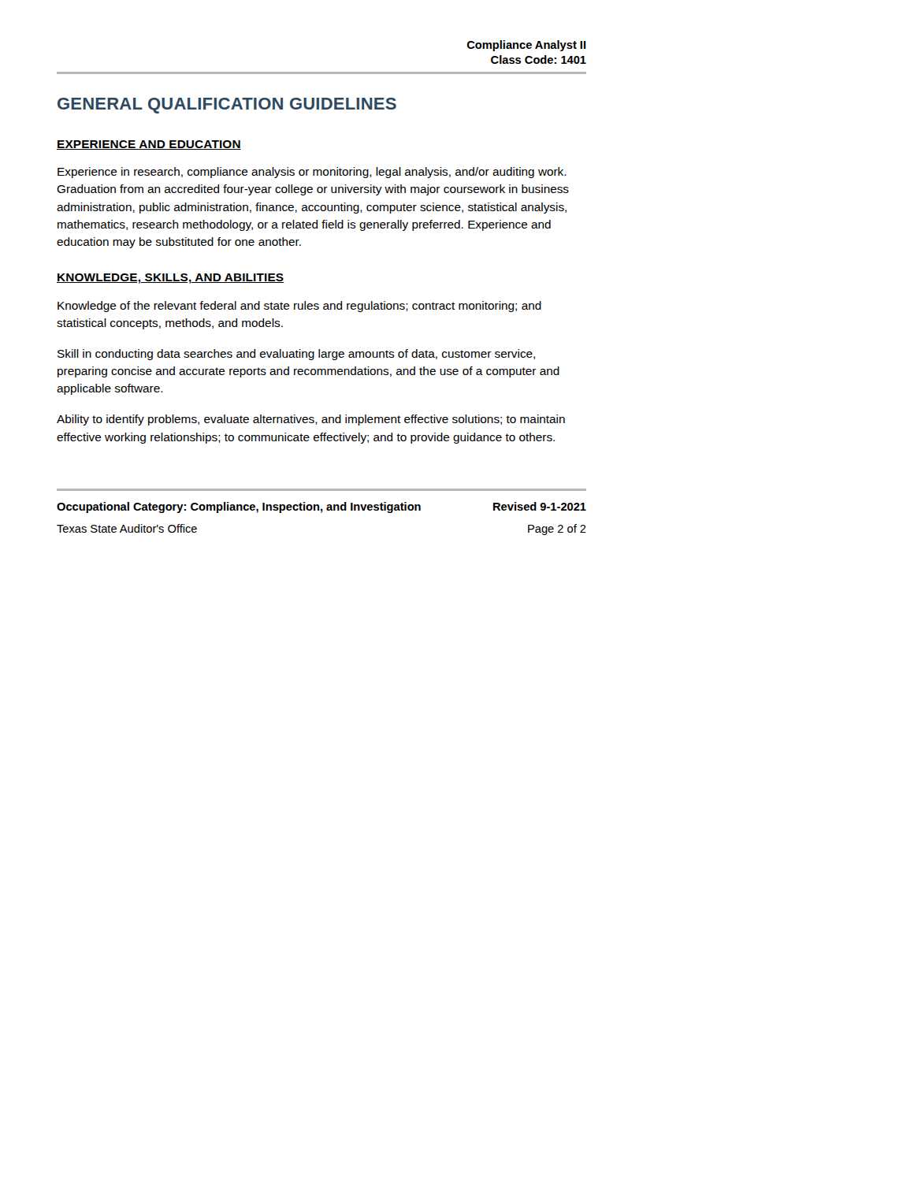Compliance Analyst II
Class Code: 1401
GENERAL QUALIFICATION GUIDELINES
EXPERIENCE AND EDUCATION
Experience in research, compliance analysis or monitoring, legal analysis, and/or auditing work. Graduation from an accredited four-year college or university with major coursework in business administration, public administration, finance, accounting, computer science, statistical analysis, mathematics, research methodology, or a related field is generally preferred. Experience and education may be substituted for one another.
KNOWLEDGE, SKILLS, AND ABILITIES
Knowledge of the relevant federal and state rules and regulations; contract monitoring; and statistical concepts, methods, and models.
Skill in conducting data searches and evaluating large amounts of data, customer service, preparing concise and accurate reports and recommendations, and the use of a computer and applicable software.
Ability to identify problems, evaluate alternatives, and implement effective solutions; to maintain effective working relationships; to communicate effectively; and to provide guidance to others.
Occupational Category: Compliance, Inspection, and Investigation Revised 9-1-2021
Texas State Auditor's Office Page 2 of 2